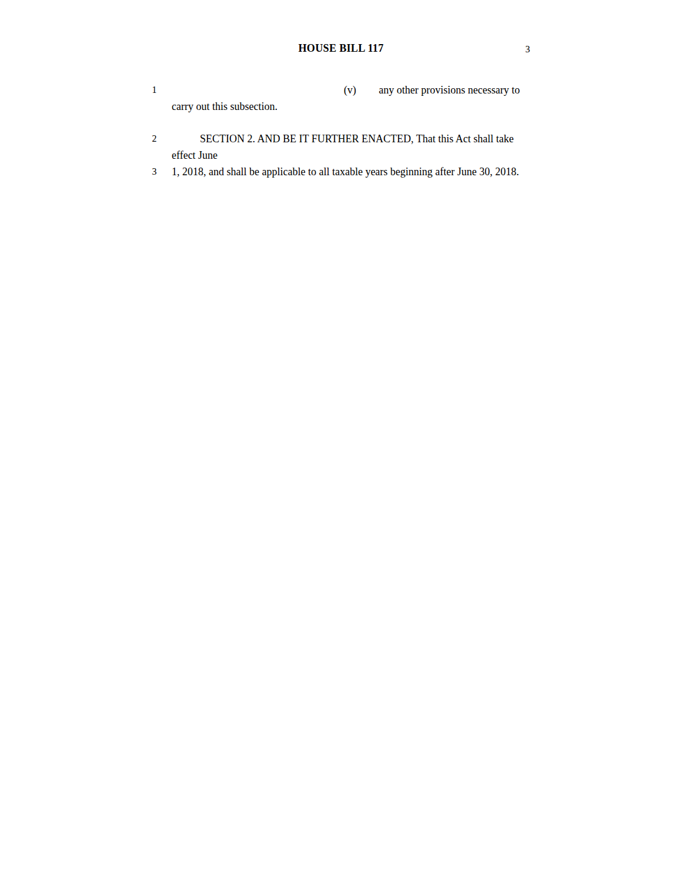HOUSE BILL 117 3
1
(v) any other provisions necessary to carry out this subsection.
2
SECTION 2. AND BE IT FURTHER ENACTED, That this Act shall take effect June
3
1, 2018, and shall be applicable to all taxable years beginning after June 30, 2018.